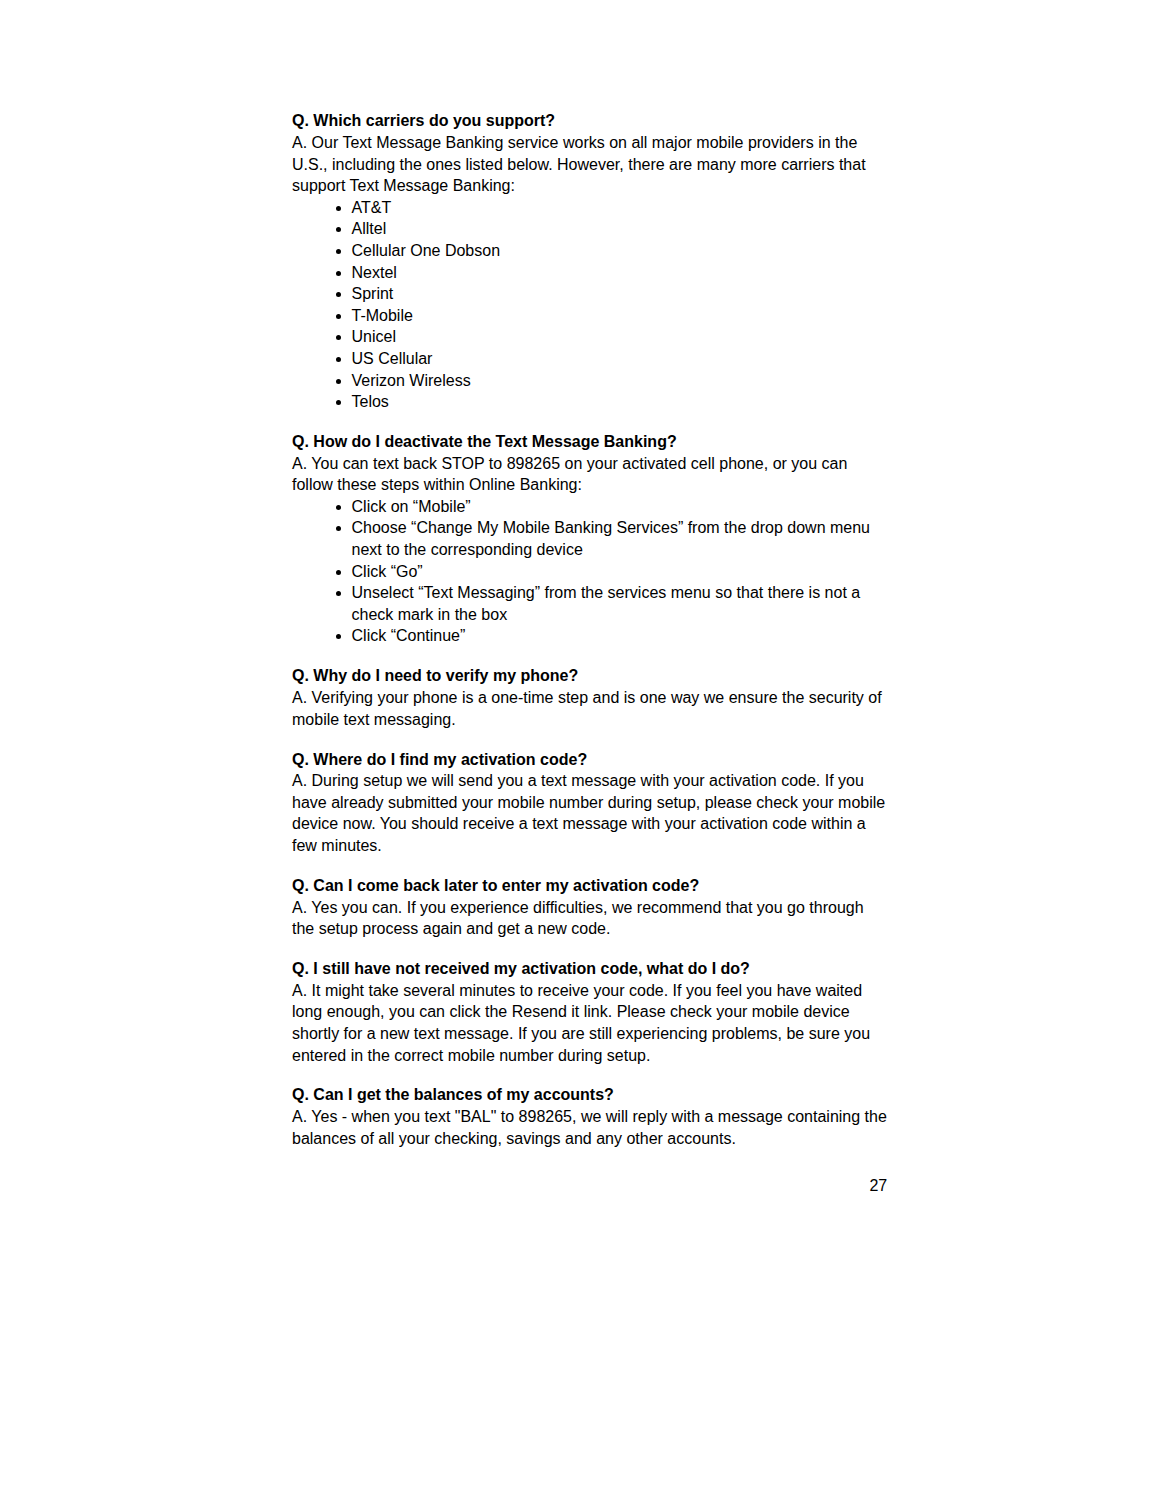Q. Which carriers do you support?
A. Our Text Message Banking service works on all major mobile providers in the U.S., including the ones listed below. However, there are many more carriers that support Text Message Banking:
AT&T
Alltel
Cellular One Dobson
Nextel
Sprint
T-Mobile
Unicel
US Cellular
Verizon Wireless
Telos
Q. How do I deactivate the Text Message Banking?
A. You can text back STOP to 898265 on your activated cell phone, or you can follow these steps within Online Banking:
Click on “Mobile”
Choose “Change My Mobile Banking Services” from the drop down menu next to the corresponding device
Click “Go”
Unselect “Text Messaging” from the services menu so that there is not a check mark in the box
Click “Continue”
Q. Why do I need to verify my phone?
A. Verifying your phone is a one-time step and is one way we ensure the security of mobile text messaging.
Q. Where do I find my activation code?
A. During setup we will send you a text message with your activation code. If you have already submitted your mobile number during setup, please check your mobile device now. You should receive a text message with your activation code within a few minutes.
Q. Can I come back later to enter my activation code?
A. Yes you can. If you experience difficulties, we recommend that you go through the setup process again and get a new code.
Q. I still have not received my activation code, what do I do?
A. It might take several minutes to receive your code. If you feel you have waited long enough, you can click the Resend it link. Please check your mobile device shortly for a new text message. If you are still experiencing problems, be sure you entered in the correct mobile number during setup.
Q. Can I get the balances of my accounts?
A. Yes - when you text "BAL" to 898265, we will reply with a message containing the balances of all your checking, savings and any other accounts.
27